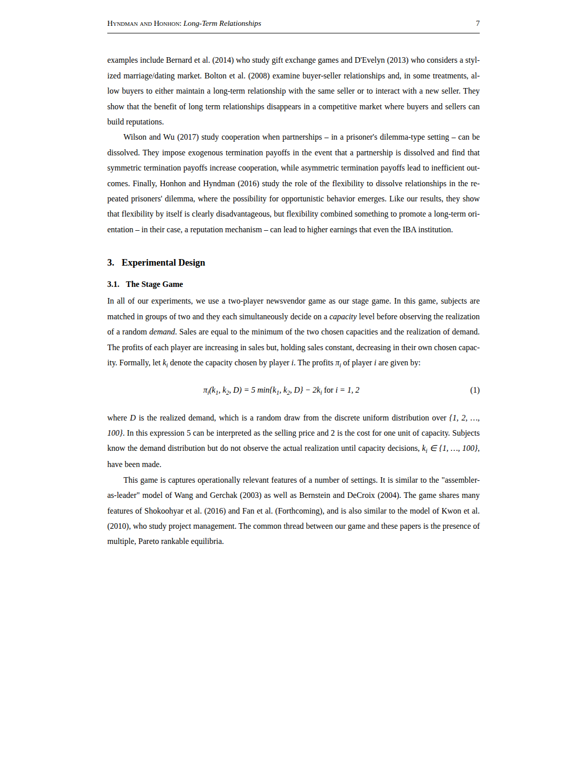Hyndman and Honhon: Long-Term Relationships
7
examples include Bernard et al. (2014) who study gift exchange games and D'Evelyn (2013) who considers a stylized marriage/dating market. Bolton et al. (2008) examine buyer-seller relationships and, in some treatments, allow buyers to either maintain a long-term relationship with the same seller or to interact with a new seller. They show that the benefit of long term relationships disappears in a competitive market where buyers and sellers can build reputations.
Wilson and Wu (2017) study cooperation when partnerships – in a prisoner's dilemma-type setting – can be dissolved. They impose exogenous termination payoffs in the event that a partnership is dissolved and find that symmetric termination payoffs increase cooperation, while asymmetric termination payoffs lead to inefficient outcomes. Finally, Honhon and Hyndman (2016) study the role of the flexibility to dissolve relationships in the repeated prisoners' dilemma, where the possibility for opportunistic behavior emerges. Like our results, they show that flexibility by itself is clearly disadvantageous, but flexibility combined something to promote a long-term orientation – in their case, a reputation mechanism – can lead to higher earnings that even the IBA institution.
3. Experimental Design
3.1. The Stage Game
In all of our experiments, we use a two-player newsvendor game as our stage game. In this game, subjects are matched in groups of two and they each simultaneously decide on a capacity level before observing the realization of a random demand. Sales are equal to the minimum of the two chosen capacities and the realization of demand. The profits of each player are increasing in sales but, holding sales constant, decreasing in their own chosen capacity. Formally, let ki denote the capacity chosen by player i. The profits πi of player i are given by:
πi(k1, k2, D) = 5 min{k1, k2, D} − 2ki for i = 1, 2
(1)
where D is the realized demand, which is a random draw from the discrete uniform distribution over {1, 2, …, 100}. In this expression 5 can be interpreted as the selling price and 2 is the cost for one unit of capacity. Subjects know the demand distribution but do not observe the actual realization until capacity decisions, ki ∈ {1, …, 100}, have been made.
This game is captures operationally relevant features of a number of settings. It is similar to the "assembler-as-leader" model of Wang and Gerchak (2003) as well as Bernstein and DeCroix (2004). The game shares many features of Shokoohyar et al. (2016) and Fan et al. (Forthcoming), and is also similar to the model of Kwon et al. (2010), who study project management. The common thread between our game and these papers is the presence of multiple, Pareto rankable equilibria.